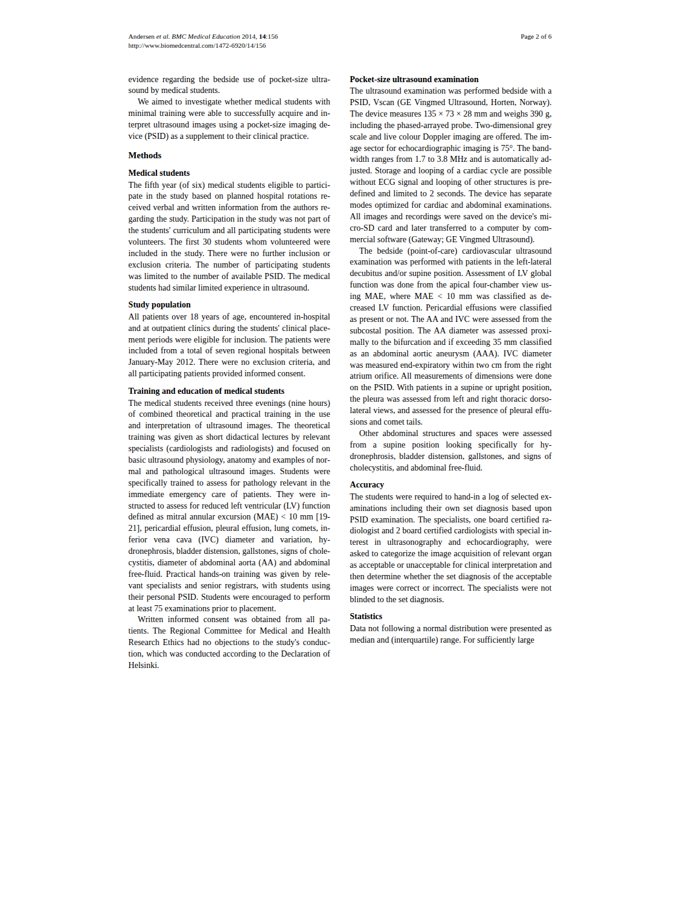Andersen et al. BMC Medical Education 2014, 14:156 http://www.biomedcentral.com/1472-6920/14/156
Page 2 of 6
evidence regarding the bedside use of pocket-size ultrasound by medical students.
We aimed to investigate whether medical students with minimal training were able to successfully acquire and interpret ultrasound images using a pocket-size imaging device (PSID) as a supplement to their clinical practice.
Methods
Medical students
The fifth year (of six) medical students eligible to participate in the study based on planned hospital rotations received verbal and written information from the authors regarding the study. Participation in the study was not part of the students' curriculum and all participating students were volunteers. The first 30 students whom volunteered were included in the study. There were no further inclusion or exclusion criteria. The number of participating students was limited to the number of available PSID. The medical students had similar limited experience in ultrasound.
Study population
All patients over 18 years of age, encountered in-hospital and at outpatient clinics during the students' clinical placement periods were eligible for inclusion. The patients were included from a total of seven regional hospitals between January-May 2012. There were no exclusion criteria, and all participating patients provided informed consent.
Training and education of medical students
The medical students received three evenings (nine hours) of combined theoretical and practical training in the use and interpretation of ultrasound images. The theoretical training was given as short didactical lectures by relevant specialists (cardiologists and radiologists) and focused on basic ultrasound physiology, anatomy and examples of normal and pathological ultrasound images. Students were specifically trained to assess for pathology relevant in the immediate emergency care of patients. They were instructed to assess for reduced left ventricular (LV) function defined as mitral annular excursion (MAE) < 10 mm [19-21], pericardial effusion, pleural effusion, lung comets, inferior vena cava (IVC) diameter and variation, hydronephrosis, bladder distension, gallstones, signs of cholecystitis, diameter of abdominal aorta (AA) and abdominal free-fluid. Practical hands-on training was given by relevant specialists and senior registrars, with students using their personal PSID. Students were encouraged to perform at least 75 examinations prior to placement.
Written informed consent was obtained from all patients. The Regional Committee for Medical and Health Research Ethics had no objections to the study's conduction, which was conducted according to the Declaration of Helsinki.
Pocket-size ultrasound examination
The ultrasound examination was performed bedside with a PSID, Vscan (GE Vingmed Ultrasound, Horten, Norway). The device measures 135 × 73 × 28 mm and weighs 390 g, including the phased-arrayed probe. Two-dimensional grey scale and live colour Doppler imaging are offered. The image sector for echocardiographic imaging is 75°. The bandwidth ranges from 1.7 to 3.8 MHz and is automatically adjusted. Storage and looping of a cardiac cycle are possible without ECG signal and looping of other structures is pre-defined and limited to 2 seconds. The device has separate modes optimized for cardiac and abdominal examinations. All images and recordings were saved on the device's micro-SD card and later transferred to a computer by commercial software (Gateway; GE Vingmed Ultrasound).
The bedside (point-of-care) cardiovascular ultrasound examination was performed with patients in the left-lateral decubitus and/or supine position. Assessment of LV global function was done from the apical four-chamber view using MAE, where MAE < 10 mm was classified as decreased LV function. Pericardial effusions were classified as present or not. The AA and IVC were assessed from the subcostal position. The AA diameter was assessed proximally to the bifurcation and if exceeding 35 mm classified as an abdominal aortic aneurysm (AAA). IVC diameter was measured end-expiratory within two cm from the right atrium orifice. All measurements of dimensions were done on the PSID. With patients in a supine or upright position, the pleura was assessed from left and right thoracic dorsolateral views, and assessed for the presence of pleural effusions and comet tails.
Other abdominal structures and spaces were assessed from a supine position looking specifically for hydronephrosis, bladder distension, gallstones, and signs of cholecystitis, and abdominal free-fluid.
Accuracy
The students were required to hand-in a log of selected examinations including their own set diagnosis based upon PSID examination. The specialists, one board certified radiologist and 2 board certified cardiologists with special interest in ultrasonography and echocardiography, were asked to categorize the image acquisition of relevant organ as acceptable or unacceptable for clinical interpretation and then determine whether the set diagnosis of the acceptable images were correct or incorrect. The specialists were not blinded to the set diagnosis.
Statistics
Data not following a normal distribution were presented as median and (interquartile) range. For sufficiently large